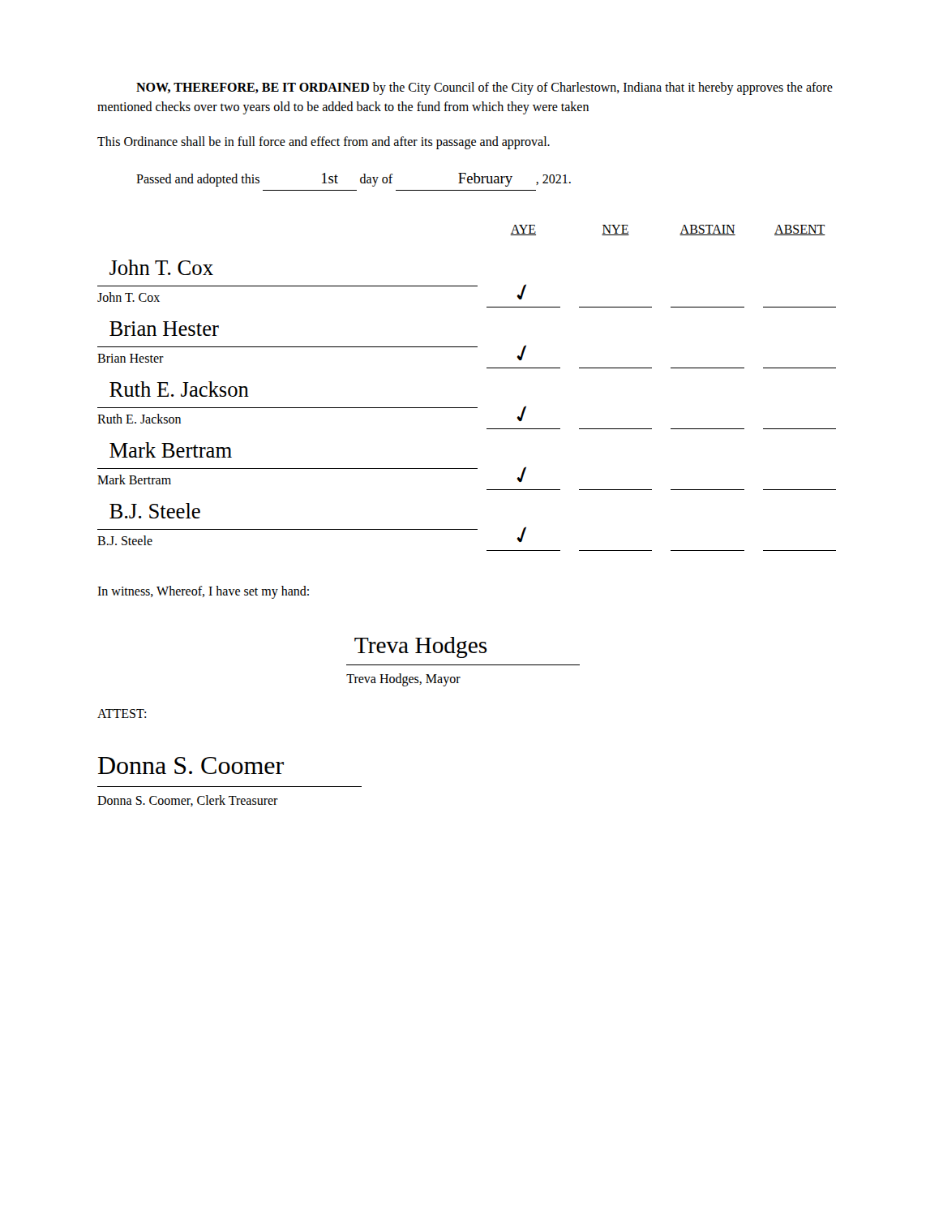NOW, THEREFORE, BE IT ORDAINED by the City Council of the City of Charlestown, Indiana that it hereby approves the afore mentioned checks over two years old to be added back to the fund from which they were taken
This Ordinance shall be in full force and effect from and after its passage and approval.
Passed and adopted this 1st day of February, 2021.
| | AYE | NYE | ABSTAIN | ABSENT |
| --- | --- | --- | --- | --- |
| John T. Cox John T. Cox | ✓ | | | |
| Brian Hester Brian Hester | ✓ | | | |
| Ruth E. Jackson Ruth E. Jackson | ✓ | | | |
| Mark Bertram Mark Bertram | ✓ | | | |
| B.J. Steele B.J. Steele | ✓ | | | |
In witness, Whereof, I have set my hand:
Treva Hodges
Treva Hodges, Mayor
ATTEST:
Donna S. Coomer
Donna S. Coomer, Clerk Treasurer